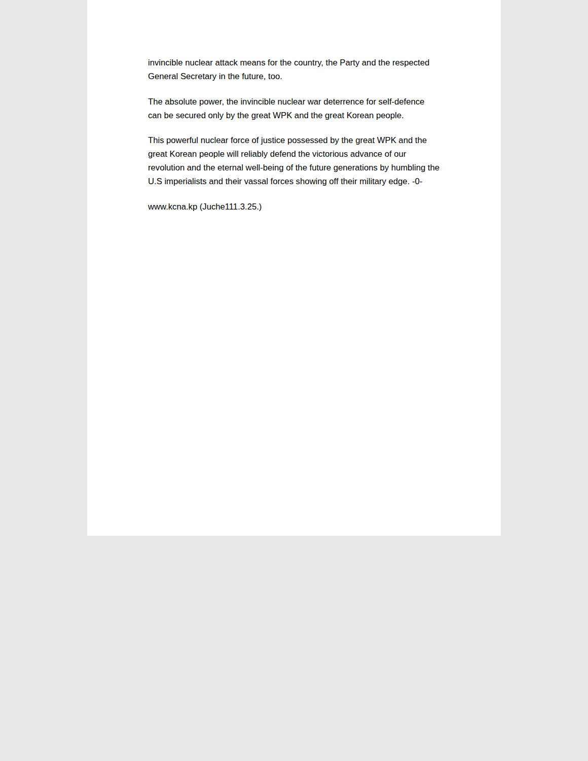invincible nuclear attack means for the country, the Party and the respected General Secretary in the future, too.
The absolute power, the invincible nuclear war deterrence for self-defence can be secured only by the great WPK and the great Korean people.
This powerful nuclear force of justice possessed by the great WPK and the great Korean people will reliably defend the victorious advance of our revolution and the eternal well-being of the future generations by humbling the U.S imperialists and their vassal forces showing off their military edge. -0-
www.kcna.kp (Juche111.3.25.)